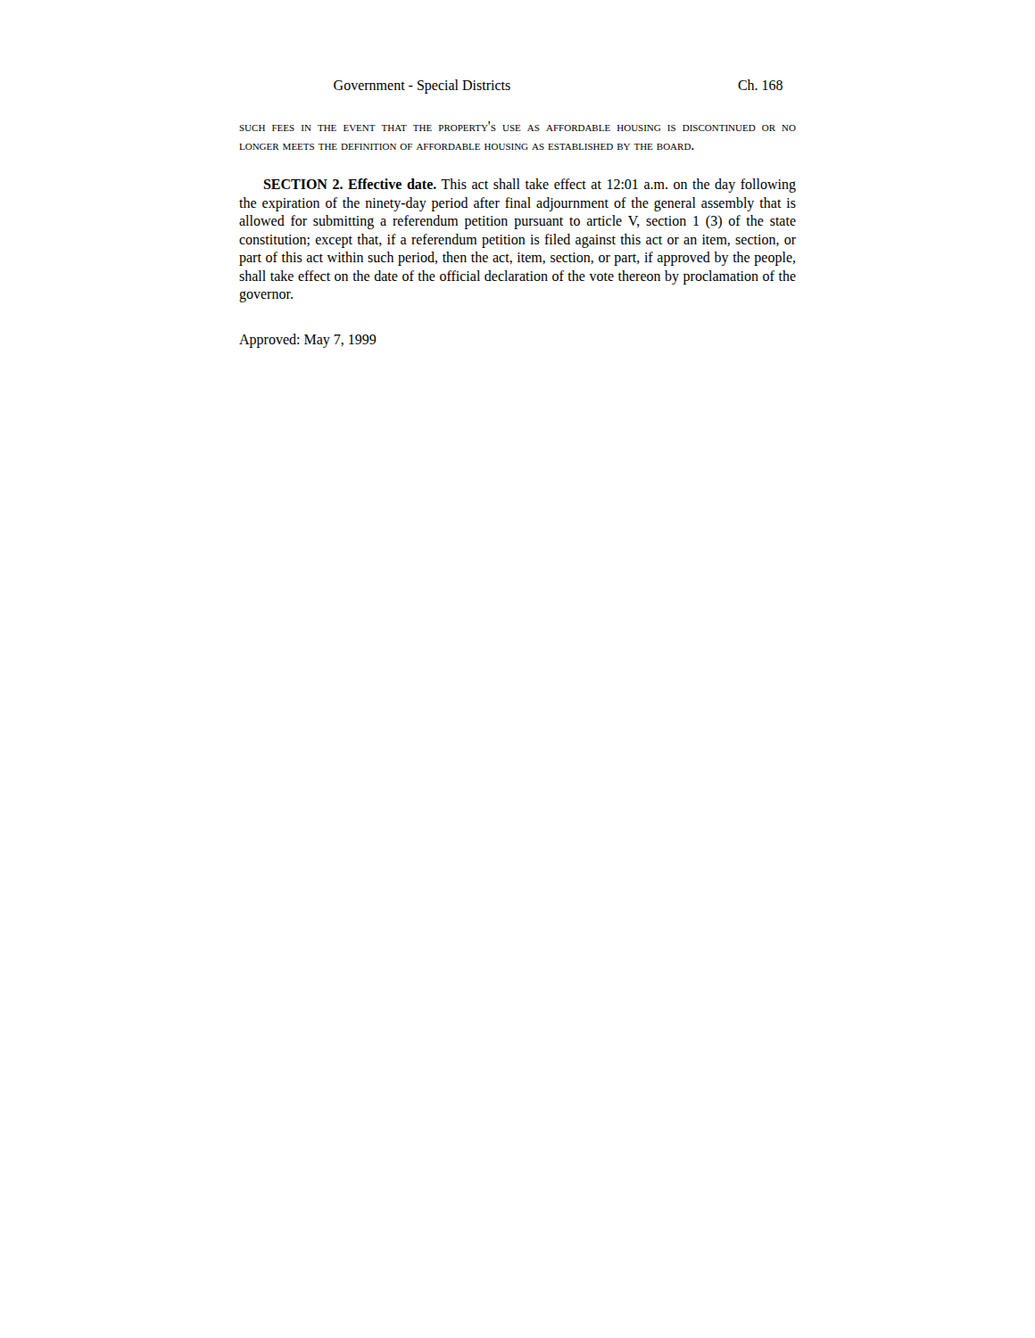Government - Special Districts Ch. 168
such fees in the event that the property's use as affordable housing is discontinued or no longer meets the definition of affordable housing as established by the board.
SECTION 2. Effective date. This act shall take effect at 12:01 a.m. on the day following the expiration of the ninety-day period after final adjournment of the general assembly that is allowed for submitting a referendum petition pursuant to article V, section 1 (3) of the state constitution; except that, if a referendum petition is filed against this act or an item, section, or part of this act within such period, then the act, item, section, or part, if approved by the people, shall take effect on the date of the official declaration of the vote thereon by proclamation of the governor.
Approved: May 7, 1999